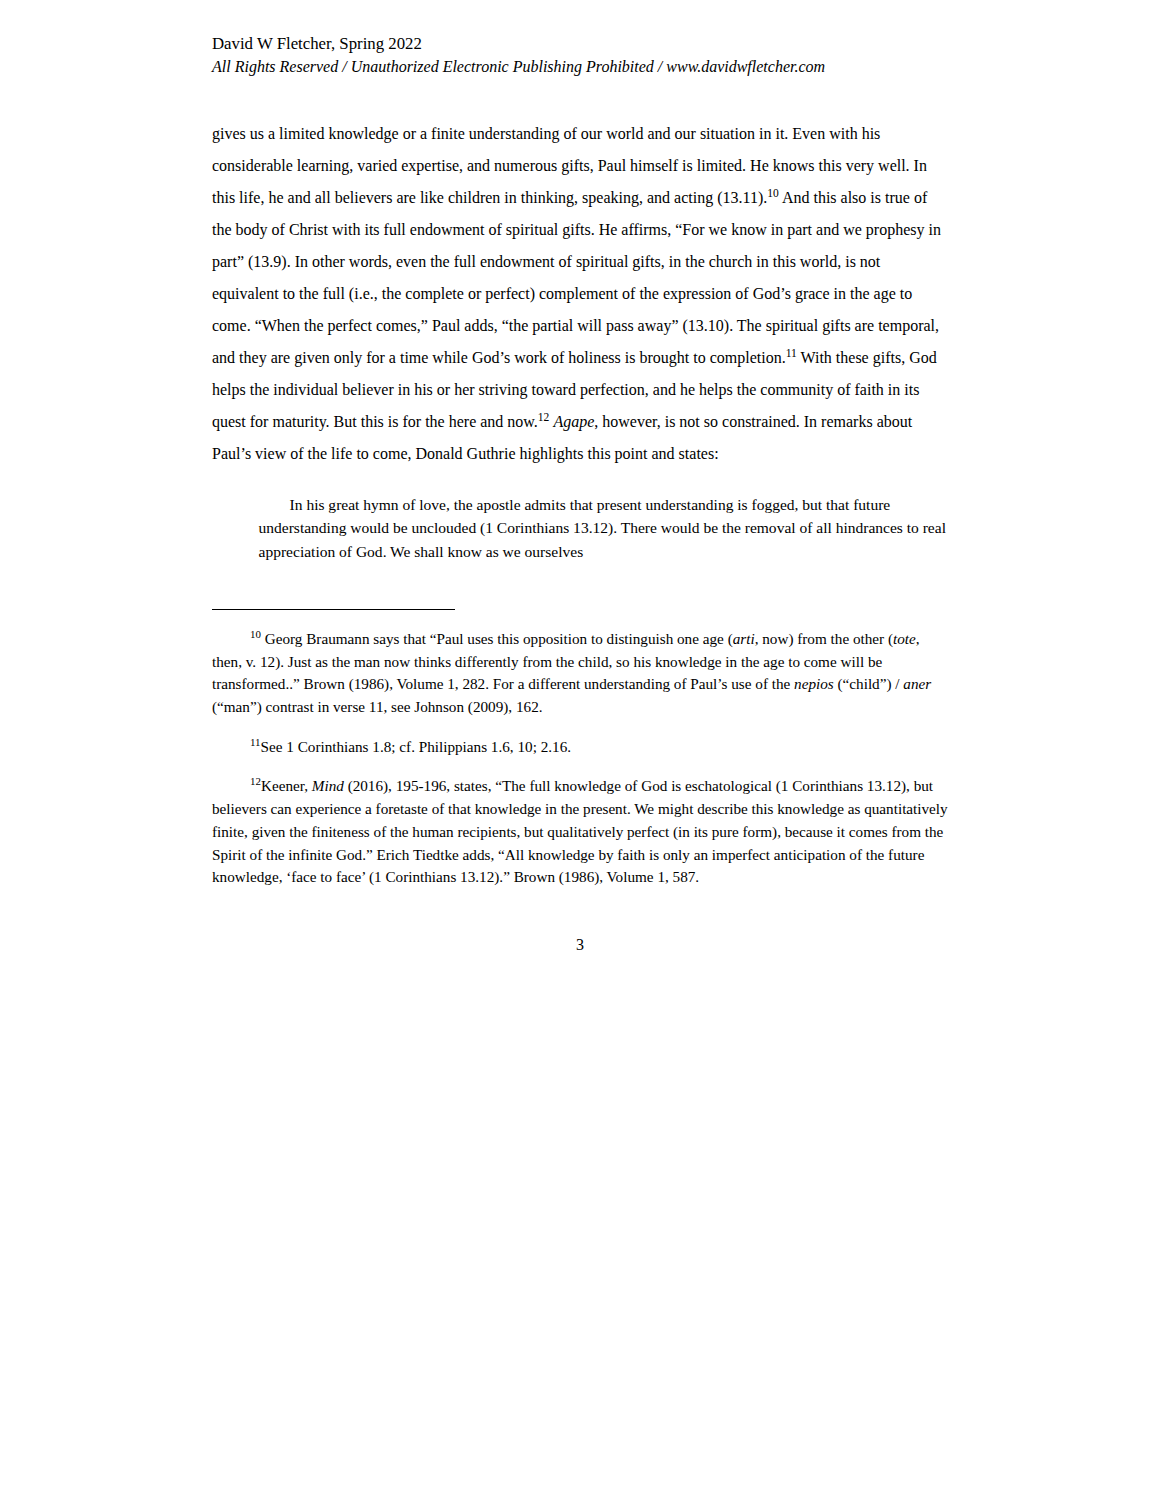David W Fletcher, Spring 2022
All Rights Reserved / Unauthorized Electronic Publishing Prohibited / www.davidwfletcher.com
gives us a limited knowledge or a finite understanding of our world and our situation in it. Even with his considerable learning, varied expertise, and numerous gifts, Paul himself is limited. He knows this very well. In this life, he and all believers are like children in thinking, speaking, and acting (13.11).10 And this also is true of the body of Christ with its full endowment of spiritual gifts. He affirms, “For we know in part and we prophesy in part” (13.9). In other words, even the full endowment of spiritual gifts, in the church in this world, is not equivalent to the full (i.e., the complete or perfect) complement of the expression of God’s grace in the age to come. “When the perfect comes,” Paul adds, “the partial will pass away” (13.10). The spiritual gifts are temporal, and they are given only for a time while God’s work of holiness is brought to completion.11 With these gifts, God helps the individual believer in his or her striving toward perfection, and he helps the community of faith in its quest for maturity. But this is for the here and now.12 Agape, however, is not so constrained. In remarks about Paul’s view of the life to come, Donald Guthrie highlights this point and states:
In his great hymn of love, the apostle admits that present understanding is fogged, but that future understanding would be unclouded (1 Corinthians 13.12). There would be the removal of all hindrances to real appreciation of God. We shall know as we ourselves
10 Georg Braumann says that “Paul uses this opposition to distinguish one age (arti, now) from the other (tote, then, v. 12). Just as the man now thinks differently from the child, so his knowledge in the age to come will be transformed..” Brown (1986), Volume 1, 282. For a different understanding of Paul’s use of the nepios (“child”) / aner (“man”) contrast in verse 11, see Johnson (2009), 162.
11See 1 Corinthians 1.8; cf. Philippians 1.6, 10; 2.16.
12Keener, Mind (2016), 195-196, states, “The full knowledge of God is eschatological (1 Corinthians 13.12), but believers can experience a foretaste of that knowledge in the present. We might describe this knowledge as quantitatively finite, given the finiteness of the human recipients, but qualitatively perfect (in its pure form), because it comes from the Spirit of the infinite God.” Erich Tiedtke adds, “All knowledge by faith is only an imperfect anticipation of the future knowledge, ‘face to face’ (1 Corinthians 13.12).” Brown (1986), Volume 1, 587.
3